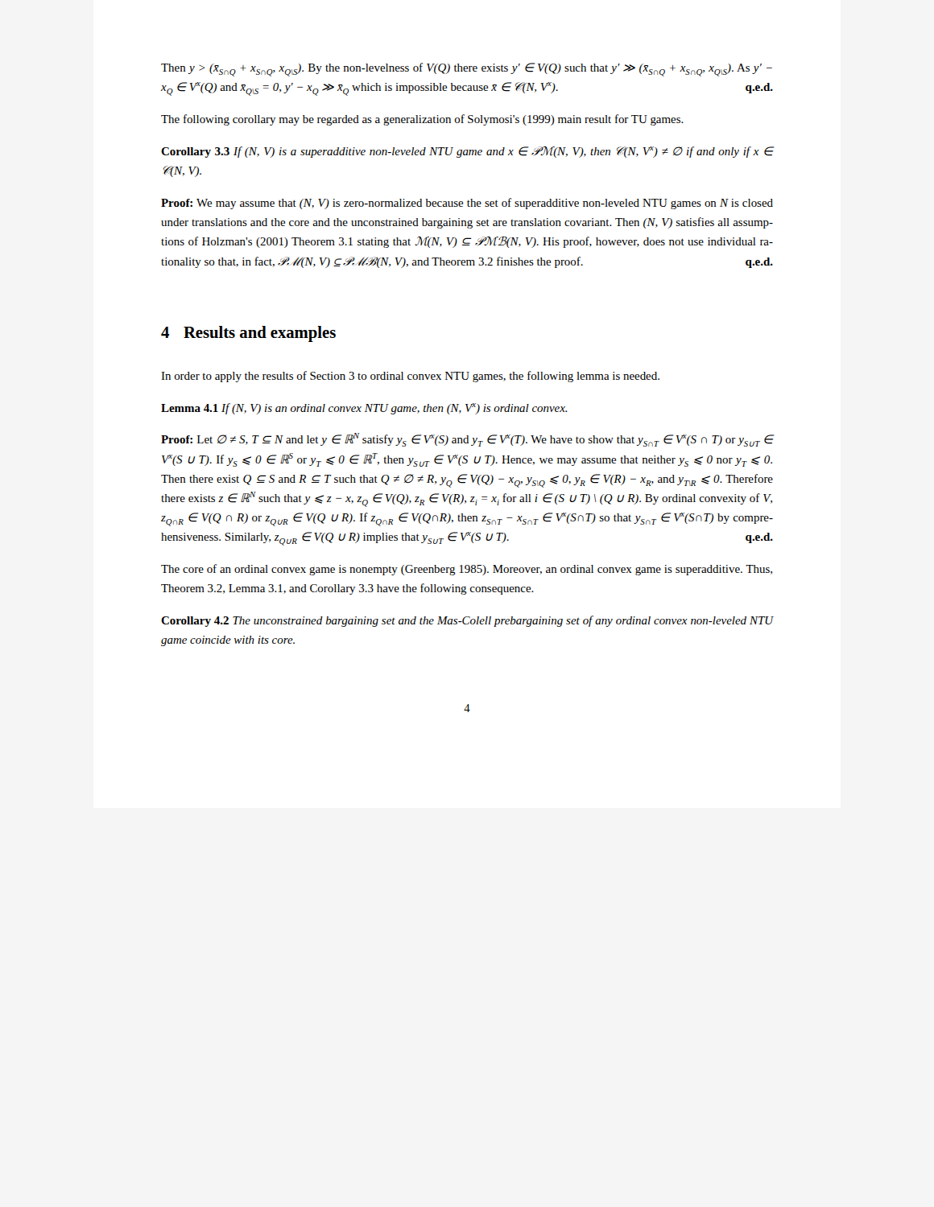Then y > (x̄S∩Q + xS∩Q, xQ\S). By the non-levelness of V(Q) there exists y′ ∈ V(Q) such that y′ ≫ (x̄S∩Q + xS∩Q, xQ\S). As y′ − xQ ∈ Vx(Q) and x̄Q\S = 0, y′ − xQ ≫ x̄Q which is impossible because x̄ ∈ 𝒞(N, Vx). q.e.d.
The following corollary may be regarded as a generalization of Solymosi's (1999) main result for TU games.
Corollary 3.3 If (N, V) is a superadditive non-leveled NTU game and x ∈ 𝒫ℳ(N, V), then 𝒞(N, Vx) ≠ ∅ if and only if x ∈ 𝒞(N, V).
Proof: We may assume that (N, V) is zero-normalized because the set of superadditive non-leveled NTU games on N is closed under translations and the core and the unconstrained bargaining set are translation covariant. Then (N, V) satisfies all assumptions of Holzman's (2001) Theorem 3.1 stating that ℳ(N, V) ⊆ 𝒫ℳℬ(N, V). His proof, however, does not use individual rationality so that, in fact, 𝒫ℳ(N, V) ⊆ 𝒫ℳℬ(N, V), and Theorem 3.2 finishes the proof. q.e.d.
4 Results and examples
In order to apply the results of Section 3 to ordinal convex NTU games, the following lemma is needed.
Lemma 4.1 If (N, V) is an ordinal convex NTU game, then (N, Vx) is ordinal convex.
Proof: Let ∅ ≠ S, T ⊆ N and let y ∈ ℝN satisfy yS ∈ Vx(S) and yT ∈ Vx(T). We have to show that yS∩T ∈ Vx(S ∩ T) or yS∪T ∈ Vx(S ∪ T). If yS ⩽ 0 ∈ ℝS or yT ⩽ 0 ∈ ℝT, then yS∪T ∈ Vx(S ∪ T). Hence, we may assume that neither yS ⩽ 0 nor yT ⩽ 0. Then there exist Q ⊆ S and R ⊆ T such that Q ≠ ∅ ≠ R, yQ ∈ V(Q) − xQ, yS\Q ⩽ 0, yR ∈ V(R) − xR, and yT\R ⩽ 0. Therefore there exists z ∈ ℝN such that y ⩽ z − x, zQ ∈ V(Q), zR ∈ V(R), zi = xi for all i ∈ (S ∪ T) \ (Q ∪ R). By ordinal convexity of V, zQ∩R ∈ V(Q ∩ R) or zQ∪R ∈ V(Q ∪ R). If zQ∩R ∈ V(Q∩R), then zS∩T − xS∩T ∈ Vx(S∩T) so that yS∩T ∈ Vx(S∩T) by comprehensiveness. Similarly, zQ∪R ∈ V(Q ∪ R) implies that yS∪T ∈ Vx(S ∪ T). q.e.d.
The core of an ordinal convex game is nonempty (Greenberg 1985). Moreover, an ordinal convex game is superadditive. Thus, Theorem 3.2, Lemma 3.1, and Corollary 3.3 have the following consequence.
Corollary 4.2 The unconstrained bargaining set and the Mas-Colell prebargaining set of any ordinal convex non-leveled NTU game coincide with its core.
4